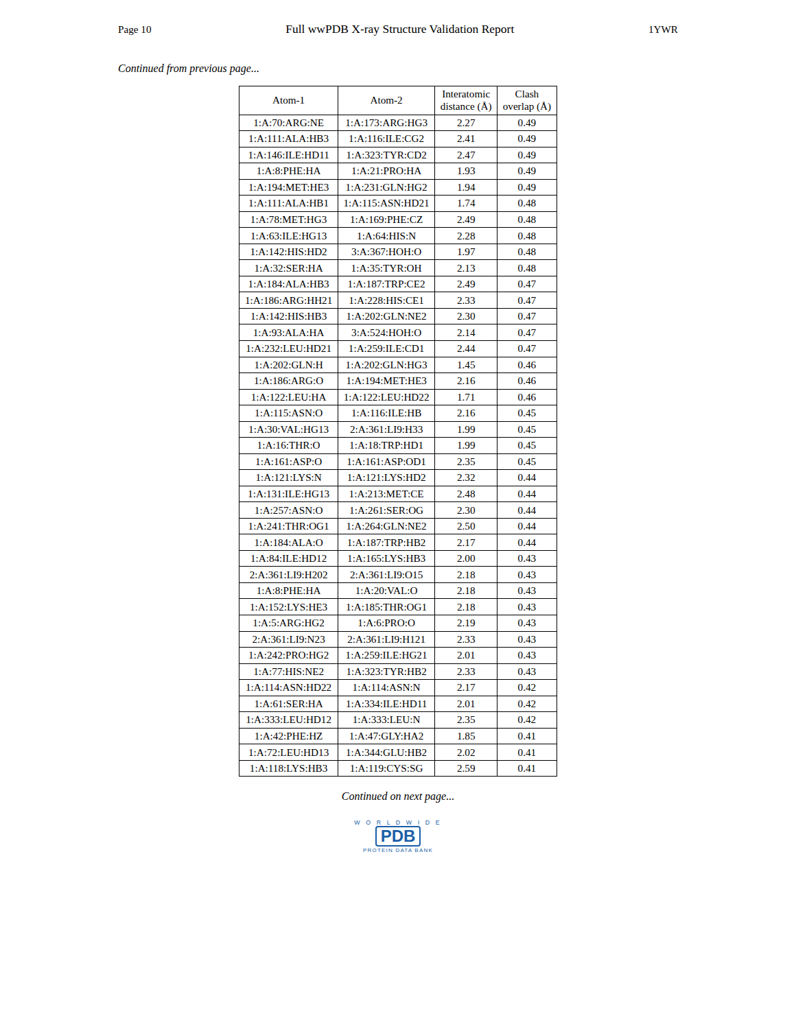Page 10
Full wwPDB X-ray Structure Validation Report
1YWR
Continued from previous page...
| Atom-1 | Atom-2 | Interatomic distance (Å) | Clash overlap (Å) |
| --- | --- | --- | --- |
| 1:A:70:ARG:NE | 1:A:173:ARG:HG3 | 2.27 | 0.49 |
| 1:A:111:ALA:HB3 | 1:A:116:ILE:CG2 | 2.41 | 0.49 |
| 1:A:146:ILE:HD11 | 1:A:323:TYR:CD2 | 2.47 | 0.49 |
| 1:A:8:PHE:HA | 1:A:21:PRO:HA | 1.93 | 0.49 |
| 1:A:194:MET:HE3 | 1:A:231:GLN:HG2 | 1.94 | 0.49 |
| 1:A:111:ALA:HB1 | 1:A:115:ASN:HD21 | 1.74 | 0.48 |
| 1:A:78:MET:HG3 | 1:A:169:PHE:CZ | 2.49 | 0.48 |
| 1:A:63:ILE:HG13 | 1:A:64:HIS:N | 2.28 | 0.48 |
| 1:A:142:HIS:HD2 | 3:A:367:HOH:O | 1.97 | 0.48 |
| 1:A:32:SER:HA | 1:A:35:TYR:OH | 2.13 | 0.48 |
| 1:A:184:ALA:HB3 | 1:A:187:TRP:CE2 | 2.49 | 0.47 |
| 1:A:186:ARG:HH21 | 1:A:228:HIS:CE1 | 2.33 | 0.47 |
| 1:A:142:HIS:HB3 | 1:A:202:GLN:NE2 | 2.30 | 0.47 |
| 1:A:93:ALA:HA | 3:A:524:HOH:O | 2.14 | 0.47 |
| 1:A:232:LEU:HD21 | 1:A:259:ILE:CD1 | 2.44 | 0.47 |
| 1:A:202:GLN:H | 1:A:202:GLN:HG3 | 1.45 | 0.46 |
| 1:A:186:ARG:O | 1:A:194:MET:HE3 | 2.16 | 0.46 |
| 1:A:122:LEU:HA | 1:A:122:LEU:HD22 | 1.71 | 0.46 |
| 1:A:115:ASN:O | 1:A:116:ILE:HB | 2.16 | 0.45 |
| 1:A:30:VAL:HG13 | 2:A:361:LI9:H33 | 1.99 | 0.45 |
| 1:A:16:THR:O | 1:A:18:TRP:HD1 | 1.99 | 0.45 |
| 1:A:161:ASP:O | 1:A:161:ASP:OD1 | 2.35 | 0.45 |
| 1:A:121:LYS:N | 1:A:121:LYS:HD2 | 2.32 | 0.44 |
| 1:A:131:ILE:HG13 | 1:A:213:MET:CE | 2.48 | 0.44 |
| 1:A:257:ASN:O | 1:A:261:SER:OG | 2.30 | 0.44 |
| 1:A:241:THR:OG1 | 1:A:264:GLN:NE2 | 2.50 | 0.44 |
| 1:A:184:ALA:O | 1:A:187:TRP:HB2 | 2.17 | 0.44 |
| 1:A:84:ILE:HD12 | 1:A:165:LYS:HB3 | 2.00 | 0.43 |
| 2:A:361:LI9:H202 | 2:A:361:LI9:O15 | 2.18 | 0.43 |
| 1:A:8:PHE:HA | 1:A:20:VAL:O | 2.18 | 0.43 |
| 1:A:152:LYS:HE3 | 1:A:185:THR:OG1 | 2.18 | 0.43 |
| 1:A:5:ARG:HG2 | 1:A:6:PRO:O | 2.19 | 0.43 |
| 2:A:361:LI9:N23 | 2:A:361:LI9:H121 | 2.33 | 0.43 |
| 1:A:242:PRO:HG2 | 1:A:259:ILE:HG21 | 2.01 | 0.43 |
| 1:A:77:HIS:NE2 | 1:A:323:TYR:HB2 | 2.33 | 0.43 |
| 1:A:114:ASN:HD22 | 1:A:114:ASN:N | 2.17 | 0.42 |
| 1:A:61:SER:HA | 1:A:334:ILE:HD11 | 2.01 | 0.42 |
| 1:A:333:LEU:HD12 | 1:A:333:LEU:N | 2.35 | 0.42 |
| 1:A:42:PHE:HZ | 1:A:47:GLY:HA2 | 1.85 | 0.41 |
| 1:A:72:LEU:HD13 | 1:A:344:GLU:HB2 | 2.02 | 0.41 |
| 1:A:118:LYS:HB3 | 1:A:119:CYS:SG | 2.59 | 0.41 |
Continued on next page...
W O R L D W I D E
PDB
PROTEIN DATA BANK